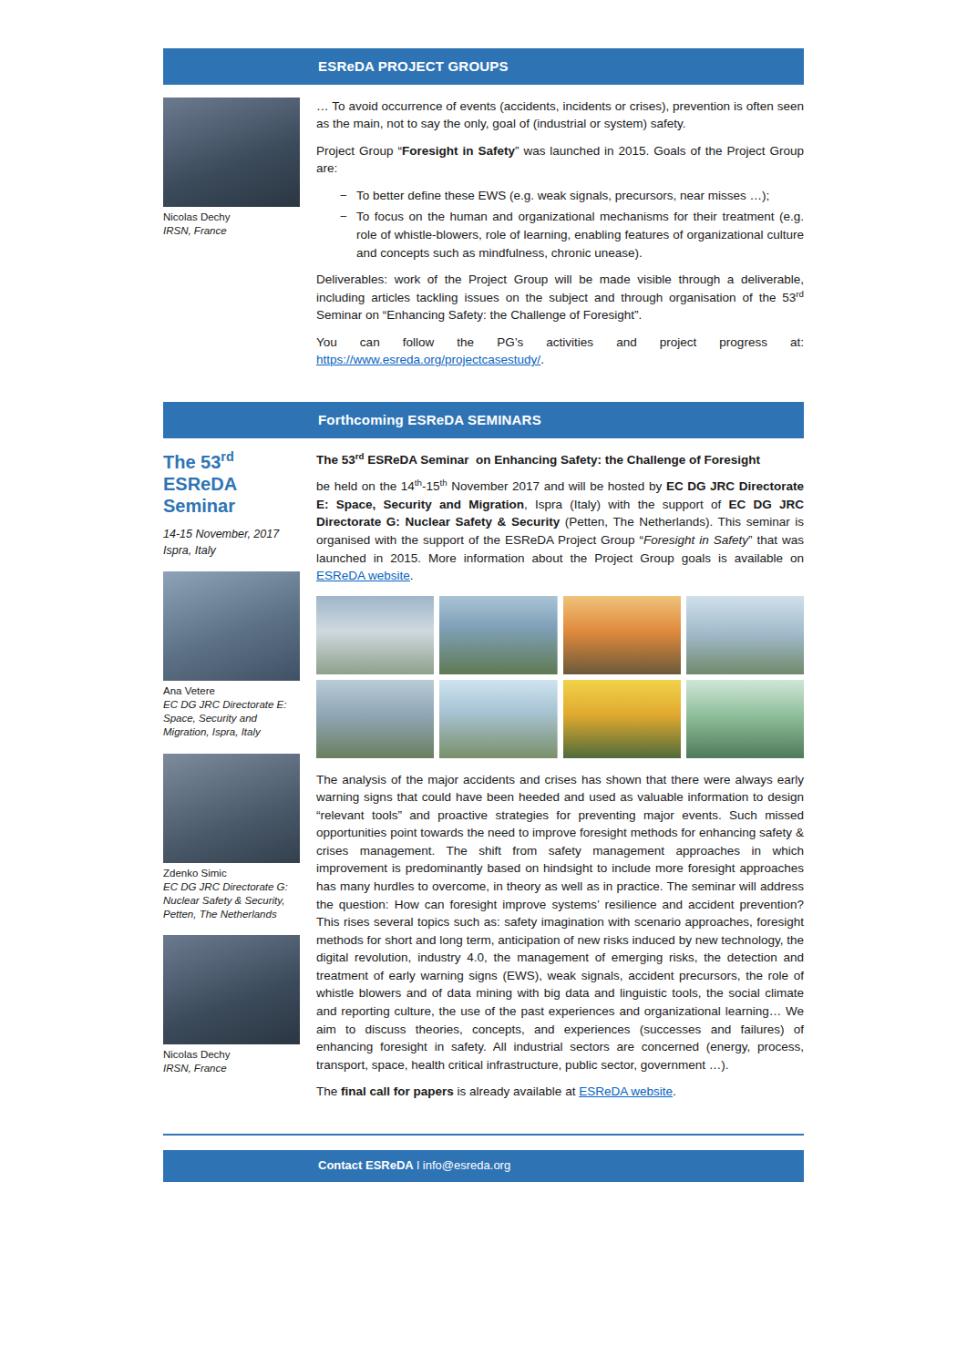ESReDA PROJECT GROUPS
Nicolas Dechy
IRSN, France
… To avoid occurrence of events (accidents, incidents or crises), prevention is often seen as the main, not to say the only, goal of (industrial or system) safety.
Project Group “Foresight in Safety” was launched in 2015. Goals of the Project Group are:
To better define these EWS (e.g. weak signals, precursors, near misses …);
To focus on the human and organizational mechanisms for their treatment (e.g. role of whistle-blowers, role of learning, enabling features of organizational culture and concepts such as mindfulness, chronic unease).
Deliverables: work of the Project Group will be made visible through a deliverable, including articles tackling issues on the subject and through organisation of the 53rd Seminar on “Enhancing Safety: the Challenge of Foresight”.
You can follow the PG’s activities and project progress at: https://www.esreda.org/projectcasestudy/.
Forthcoming ESReDA SEMINARS
The 53rd ESReDA Seminar
14-15 November, 2017
Ispra, Italy
Ana Vetere
EC DG JRC Directorate E: Space, Security and Migration, Ispra, Italy
Zdenko Simic
EC DG JRC Directorate G: Nuclear Safety & Security, Petten, The Netherlands
Nicolas Dechy
IRSN, France
The 53rd ESReDA Seminar on Enhancing Safety: the Challenge of Foresight
be held on the 14th-15th November 2017 and will be hosted by EC DG JRC Directorate E: Space, Security and Migration, Ispra (Italy) with the support of EC DG JRC Directorate G: Nuclear Safety & Security (Petten, The Netherlands). This seminar is organised with the support of the ESReDA Project Group “Foresight in Safety” that was launched in 2015. More information about the Project Group goals is available on ESReDA website.
The analysis of the major accidents and crises has shown that there were always early warning signs that could have been heeded and used as valuable information to design “relevant tools” and proactive strategies for preventing major events. Such missed opportunities point towards the need to improve foresight methods for enhancing safety & crises management. The shift from safety management approaches in which improvement is predominantly based on hindsight to include more foresight approaches has many hurdles to overcome, in theory as well as in practice. The seminar will address the question: How can foresight improve systems’ resilience and accident prevention? This rises several topics such as: safety imagination with scenario approaches, foresight methods for short and long term, anticipation of new risks induced by new technology, the digital revolution, industry 4.0, the management of emerging risks, the detection and treatment of early warning signs (EWS), weak signals, accident precursors, the role of whistle blowers and of data mining with big data and linguistic tools, the social climate and reporting culture, the use of the past experiences and organizational learning… We aim to discuss theories, concepts, and experiences (successes and failures) of enhancing foresight in safety. All industrial sectors are concerned (energy, process, transport, space, health critical infrastructure, public sector, government …).
The final call for papers is already available at ESReDA website.
Contact ESReDA l info@esreda.org